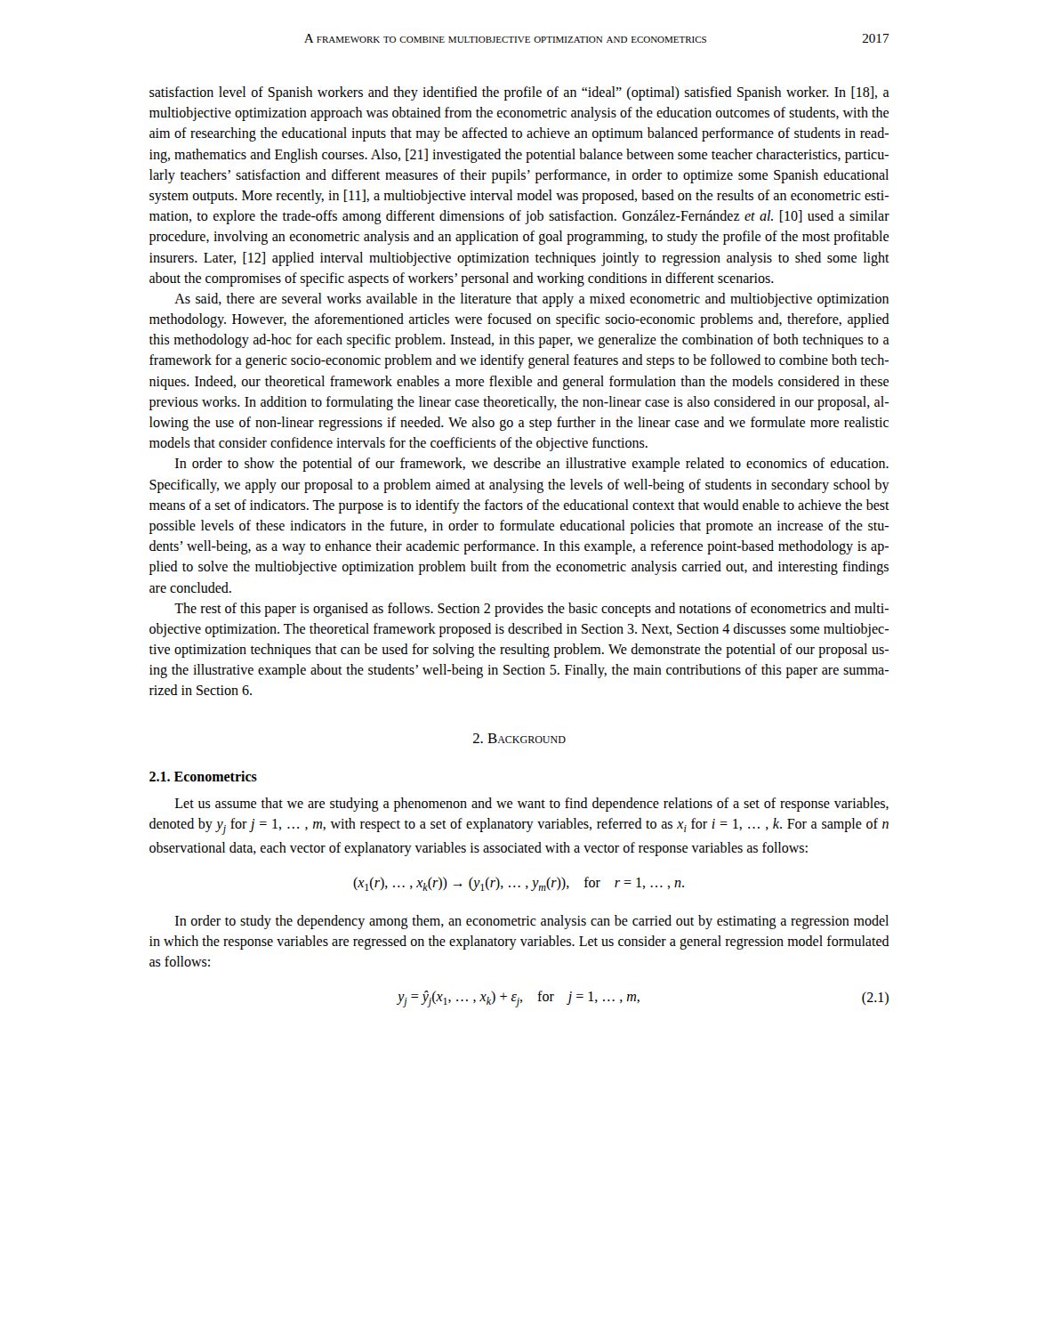A framework to combine multiobjective optimization and econometrics 2017
satisfaction level of Spanish workers and they identified the profile of an “ideal” (optimal) satisfied Spanish worker. In [18], a multiobjective optimization approach was obtained from the econometric analysis of the education outcomes of students, with the aim of researching the educational inputs that may be affected to achieve an optimum balanced performance of students in reading, mathematics and English courses. Also, [21] investigated the potential balance between some teacher characteristics, particularly teachers’ satisfaction and different measures of their pupils’ performance, in order to optimize some Spanish educational system outputs. More recently, in [11], a multiobjective interval model was proposed, based on the results of an econometric estimation, to explore the trade-offs among different dimensions of job satisfaction. González-Fernández et al. [10] used a similar procedure, involving an econometric analysis and an application of goal programming, to study the profile of the most profitable insurers. Later, [12] applied interval multiobjective optimization techniques jointly to regression analysis to shed some light about the compromises of specific aspects of workers’ personal and working conditions in different scenarios.
As said, there are several works available in the literature that apply a mixed econometric and multiobjective optimization methodology. However, the aforementioned articles were focused on specific socio-economic problems and, therefore, applied this methodology ad-hoc for each specific problem. Instead, in this paper, we generalize the combination of both techniques to a framework for a generic socio-economic problem and we identify general features and steps to be followed to combine both techniques. Indeed, our theoretical framework enables a more flexible and general formulation than the models considered in these previous works. In addition to formulating the linear case theoretically, the non-linear case is also considered in our proposal, allowing the use of non-linear regressions if needed. We also go a step further in the linear case and we formulate more realistic models that consider confidence intervals for the coefficients of the objective functions.
In order to show the potential of our framework, we describe an illustrative example related to economics of education. Specifically, we apply our proposal to a problem aimed at analysing the levels of well-being of students in secondary school by means of a set of indicators. The purpose is to identify the factors of the educational context that would enable to achieve the best possible levels of these indicators in the future, in order to formulate educational policies that promote an increase of the students’ well-being, as a way to enhance their academic performance. In this example, a reference point-based methodology is applied to solve the multiobjective optimization problem built from the econometric analysis carried out, and interesting findings are concluded.
The rest of this paper is organised as follows. Section 2 provides the basic concepts and notations of econometrics and multiobjective optimization. The theoretical framework proposed is described in Section 3. Next, Section 4 discusses some multiobjective optimization techniques that can be used for solving the resulting problem. We demonstrate the potential of our proposal using the illustrative example about the students’ well-being in Section 5. Finally, the main contributions of this paper are summarized in Section 6.
2. Background
2.1. Econometrics
Let us assume that we are studying a phenomenon and we want to find dependence relations of a set of response variables, denoted by yj for j = 1, … , m, with respect to a set of explanatory variables, referred to as xi for i = 1, … , k. For a sample of n observational data, each vector of explanatory variables is associated with a vector of response variables as follows:
(x1(r), … , xk(r)) → (y1(r), … , ym(r)), for r = 1, … , n.
In order to study the dependency among them, an econometric analysis can be carried out by estimating a regression model in which the response variables are regressed on the explanatory variables. Let us consider a general regression model formulated as follows:
yj = ŷj(x1, … , xk) + εj, for j = 1, … , m, (2.1)